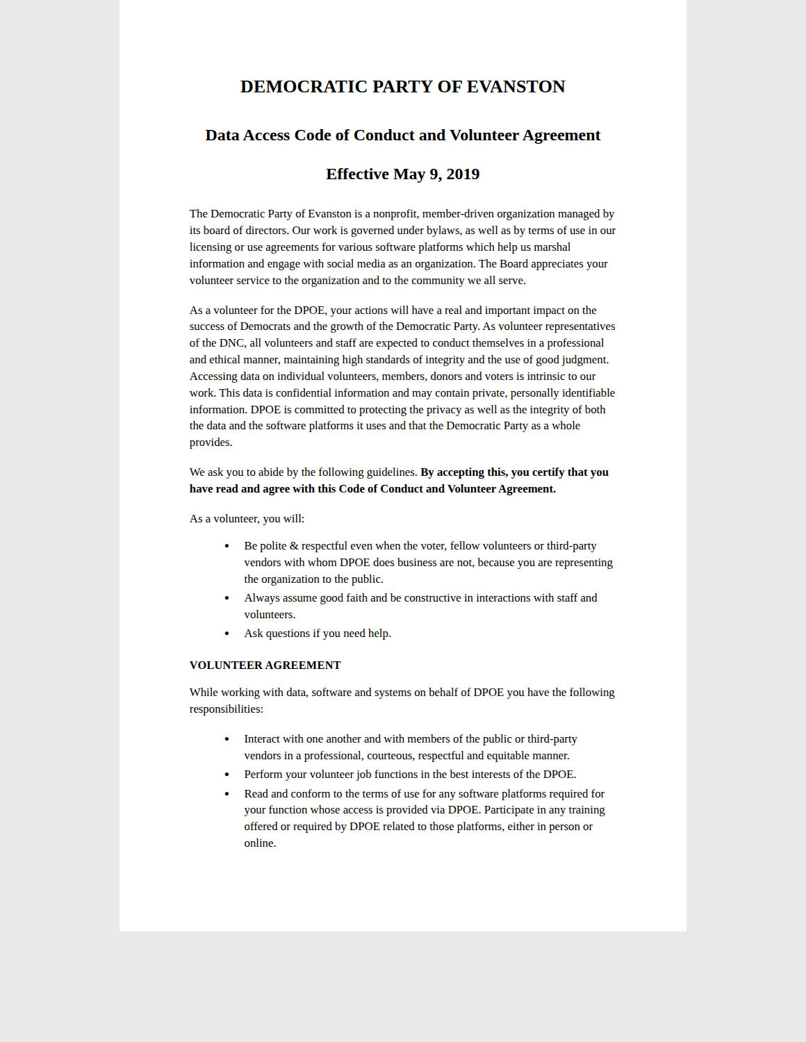DEMOCRATIC PARTY OF EVANSTON
Data Access Code of Conduct and Volunteer Agreement
Effective May 9, 2019
The Democratic Party of Evanston is a nonprofit, member-driven organization managed by its board of directors. Our work is governed under bylaws, as well as by terms of use in our licensing or use agreements for various software platforms which help us marshal information and engage with social media as an organization. The Board appreciates your volunteer service to the organization and to the community we all serve.
As a volunteer for the DPOE, your actions will have a real and important impact on the success of Democrats and the growth of the Democratic Party. As volunteer representatives of the DNC, all volunteers and staff are expected to conduct themselves in a professional and ethical manner, maintaining high standards of integrity and the use of good judgment. Accessing data on individual volunteers, members, donors and voters is intrinsic to our work. This data is confidential information and may contain private, personally identifiable information. DPOE is committed to protecting the privacy as well as the integrity of both the data and the software platforms it uses and that the Democratic Party as a whole provides.
We ask you to abide by the following guidelines. By accepting this, you certify that you have read and agree with this Code of Conduct and Volunteer Agreement.
As a volunteer, you will:
Be polite & respectful even when the voter, fellow volunteers or third-party vendors with whom DPOE does business are not, because you are representing the organization to the public.
Always assume good faith and be constructive in interactions with staff and volunteers.
Ask questions if you need help.
VOLUNTEER AGREEMENT
While working with data, software and systems on behalf of DPOE you have the following responsibilities:
Interact with one another and with members of the public or third-party vendors in a professional, courteous, respectful and equitable manner.
Perform your volunteer job functions in the best interests of the DPOE.
Read and conform to the terms of use for any software platforms required for your function whose access is provided via DPOE. Participate in any training offered or required by DPOE related to those platforms, either in person or online.